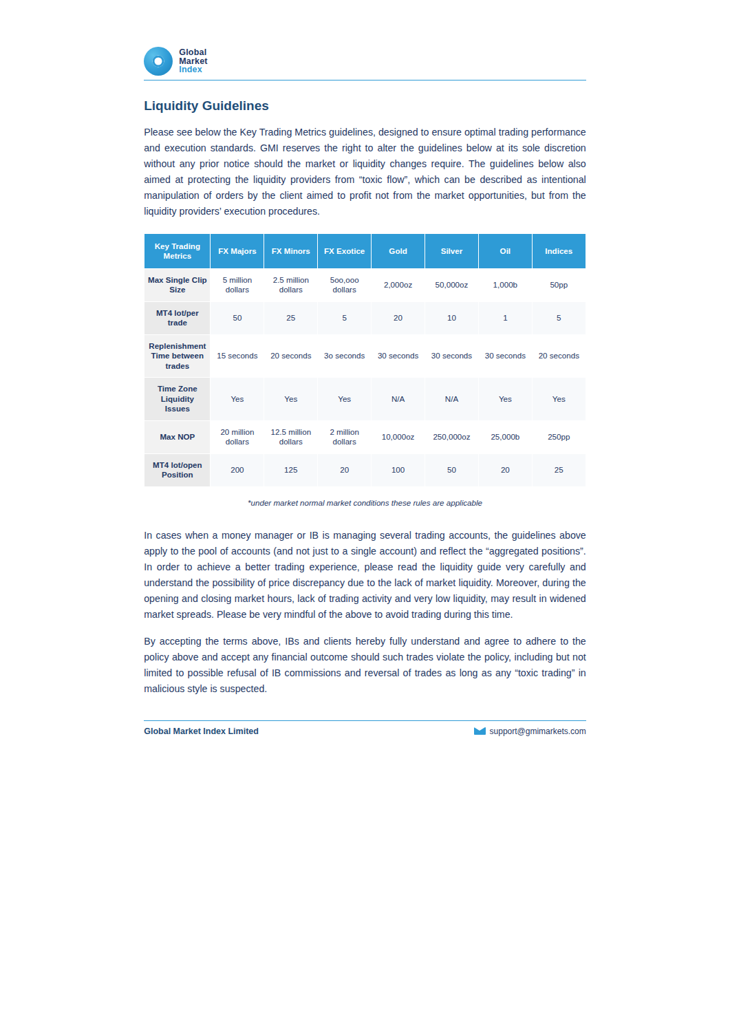Global Market Index
Liquidity Guidelines
Please see below the Key Trading Metrics guidelines, designed to ensure optimal trading performance and execution standards. GMI reserves the right to alter the guidelines below at its sole discretion without any prior notice should the market or liquidity changes require. The guidelines below also aimed at protecting the liquidity providers from “toxic flow”, which can be described as intentional manipulation of orders by the client aimed to profit not from the market opportunities, but from the liquidity providers’ execution procedures.
| Key Trading Metrics | FX Majors | FX Minors | FX Exotice | Gold | Silver | Oil | Indices |
| --- | --- | --- | --- | --- | --- | --- | --- |
| Max Single Clip Size | 5 million dollars | 2.5 million dollars | 5oo,ooo dollars | 2,000oz | 50,000oz | 1,000b | 50pp |
| MT4 lot/per trade | 50 | 25 | 5 | 20 | 10 | 1 | 5 |
| Replenishment Time between trades | 15 seconds | 20 seconds | 3o seconds | 30 seconds | 30 seconds | 30 seconds | 20 seconds |
| Time Zone Liquidity Issues | Yes | Yes | Yes | N/A | N/A | Yes | Yes |
| Max NOP | 20 million dollars | 12.5 million dollars | 2 million dollars | 10,000oz | 250,000oz | 25,000b | 250pp |
| MT4 lot/open Position | 200 | 125 | 20 | 100 | 50 | 20 | 25 |
*under market normal market conditions these rules are applicable
In cases when a money manager or IB is managing several trading accounts, the guidelines above apply to the pool of accounts (and not just to a single account) and reflect the “aggregated positions”. In order to achieve a better trading experience, please read the liquidity guide very carefully and understand the possibility of price discrepancy due to the lack of market liquidity. Moreover, during the opening and closing market hours, lack of trading activity and very low liquidity, may result in widened market spreads. Please be very mindful of the above to avoid trading during this time.
By accepting the terms above, IBs and clients hereby fully understand and agree to adhere to the policy above and accept any financial outcome should such trades violate the policy, including but not limited to possible refusal of IB commissions and reversal of trades as long as any “toxic trading” in malicious style is suspected.
Global Market Index Limited
support@gmimarkets.com